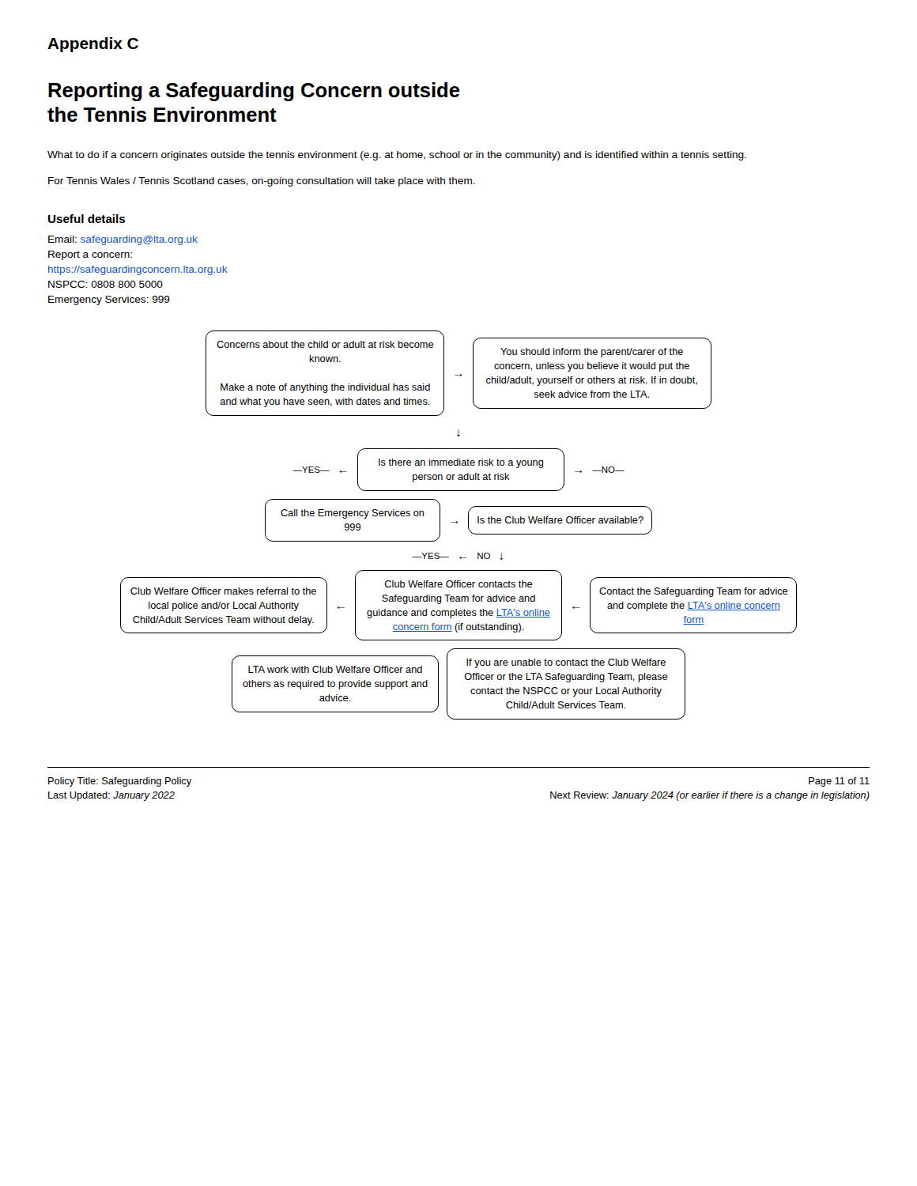Appendix C
Reporting a Safeguarding Concern outside
the Tennis Environment
What to do if a concern originates outside the tennis environment (e.g. at home, school or in the community) and is identified within a tennis setting.
For Tennis Wales / Tennis Scotland cases, on-going consultation will take place with them.
Useful details
Email: safeguarding@lta.org.uk
Report a concern:
https://safeguardingconcern.lta.org.uk
NSPCC: 0808 800 5000
Emergency Services: 999
Concerns about the child or adult at risk become known.
Make a note of anything the individual has said and what you have seen, with dates and times.
→
You should inform the parent/carer of the concern, unless you believe it would put the child/adult, yourself or others at risk. If in doubt, seek advice from the LTA.
↓
—YES— ←
Is there an immediate risk to a young person or adult at risk
→ —NO—
Call the Emergency Services on 999
→
Is the Club Welfare Officer available?
—YES— ← NO ↓
Club Welfare Officer makes referral to the local police and/or Local Authority Child/Adult Services Team without delay.
←
Club Welfare Officer contacts the Safeguarding Team for advice and guidance and completes the LTA's online concern form (if outstanding).
←
Contact the Safeguarding Team for advice and complete the LTA's online concern form
LTA work with Club Welfare Officer and others as required to provide support and advice.
If you are unable to contact the Club Welfare Officer or the LTA Safeguarding Team, please contact the NSPCC or your Local Authority Child/Adult Services Team.
Policy Title: Safeguarding Policy
Last Updated: January 2022
Page 11 of 11
Next Review: January 2024 (or earlier if there is a change in legislation)